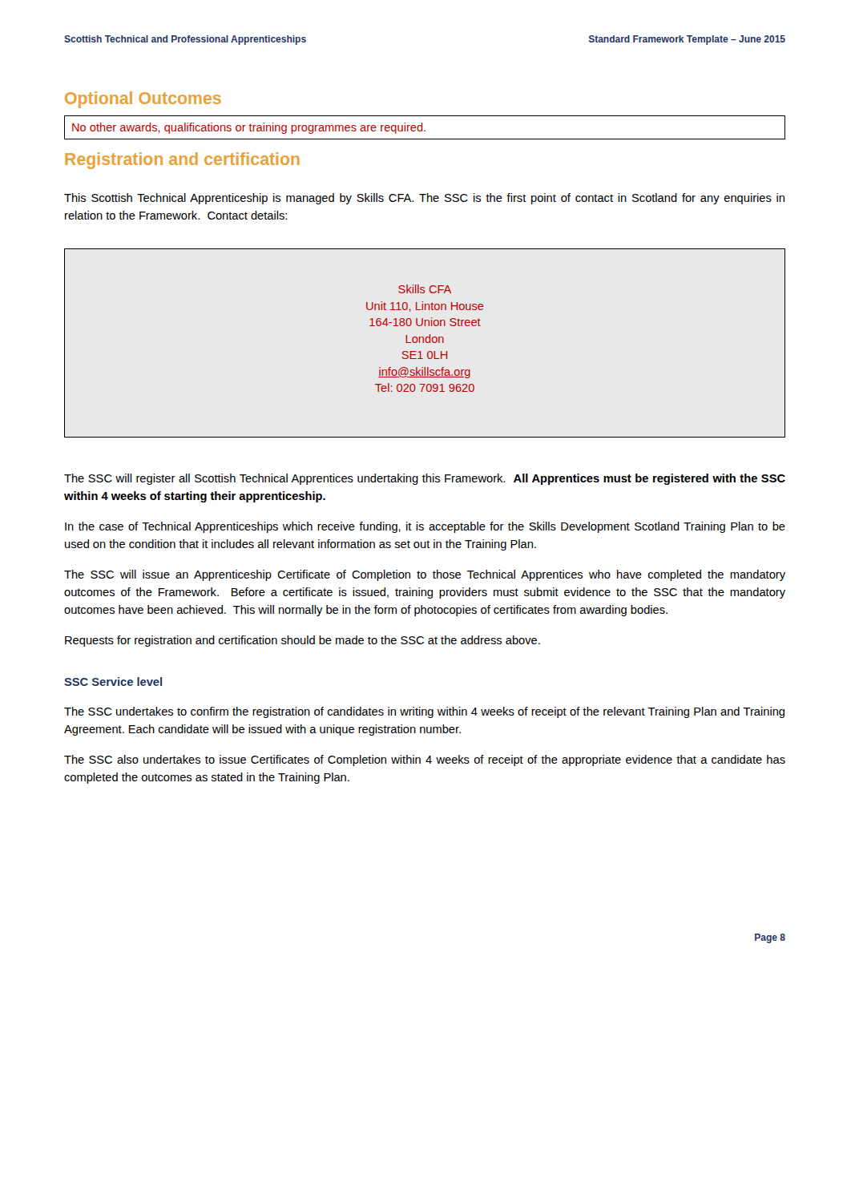Scottish Technical and Professional Apprenticeships Standard Framework Template – June 2015
Optional Outcomes
No other awards, qualifications or training programmes are required.
Registration and certification
This Scottish Technical Apprenticeship is managed by Skills CFA. The SSC is the first point of contact in Scotland for any enquiries in relation to the Framework. Contact details:
Skills CFA
Unit 110, Linton House
164-180 Union Street
London
SE1 0LH
info@skillscfa.org
Tel: 020 7091 9620
The SSC will register all Scottish Technical Apprentices undertaking this Framework. All Apprentices must be registered with the SSC within 4 weeks of starting their apprenticeship.
In the case of Technical Apprenticeships which receive funding, it is acceptable for the Skills Development Scotland Training Plan to be used on the condition that it includes all relevant information as set out in the Training Plan.
The SSC will issue an Apprenticeship Certificate of Completion to those Technical Apprentices who have completed the mandatory outcomes of the Framework. Before a certificate is issued, training providers must submit evidence to the SSC that the mandatory outcomes have been achieved. This will normally be in the form of photocopies of certificates from awarding bodies.
Requests for registration and certification should be made to the SSC at the address above.
SSC Service level
The SSC undertakes to confirm the registration of candidates in writing within 4 weeks of receipt of the relevant Training Plan and Training Agreement. Each candidate will be issued with a unique registration number.
The SSC also undertakes to issue Certificates of Completion within 4 weeks of receipt of the appropriate evidence that a candidate has completed the outcomes as stated in the Training Plan.
Page 8